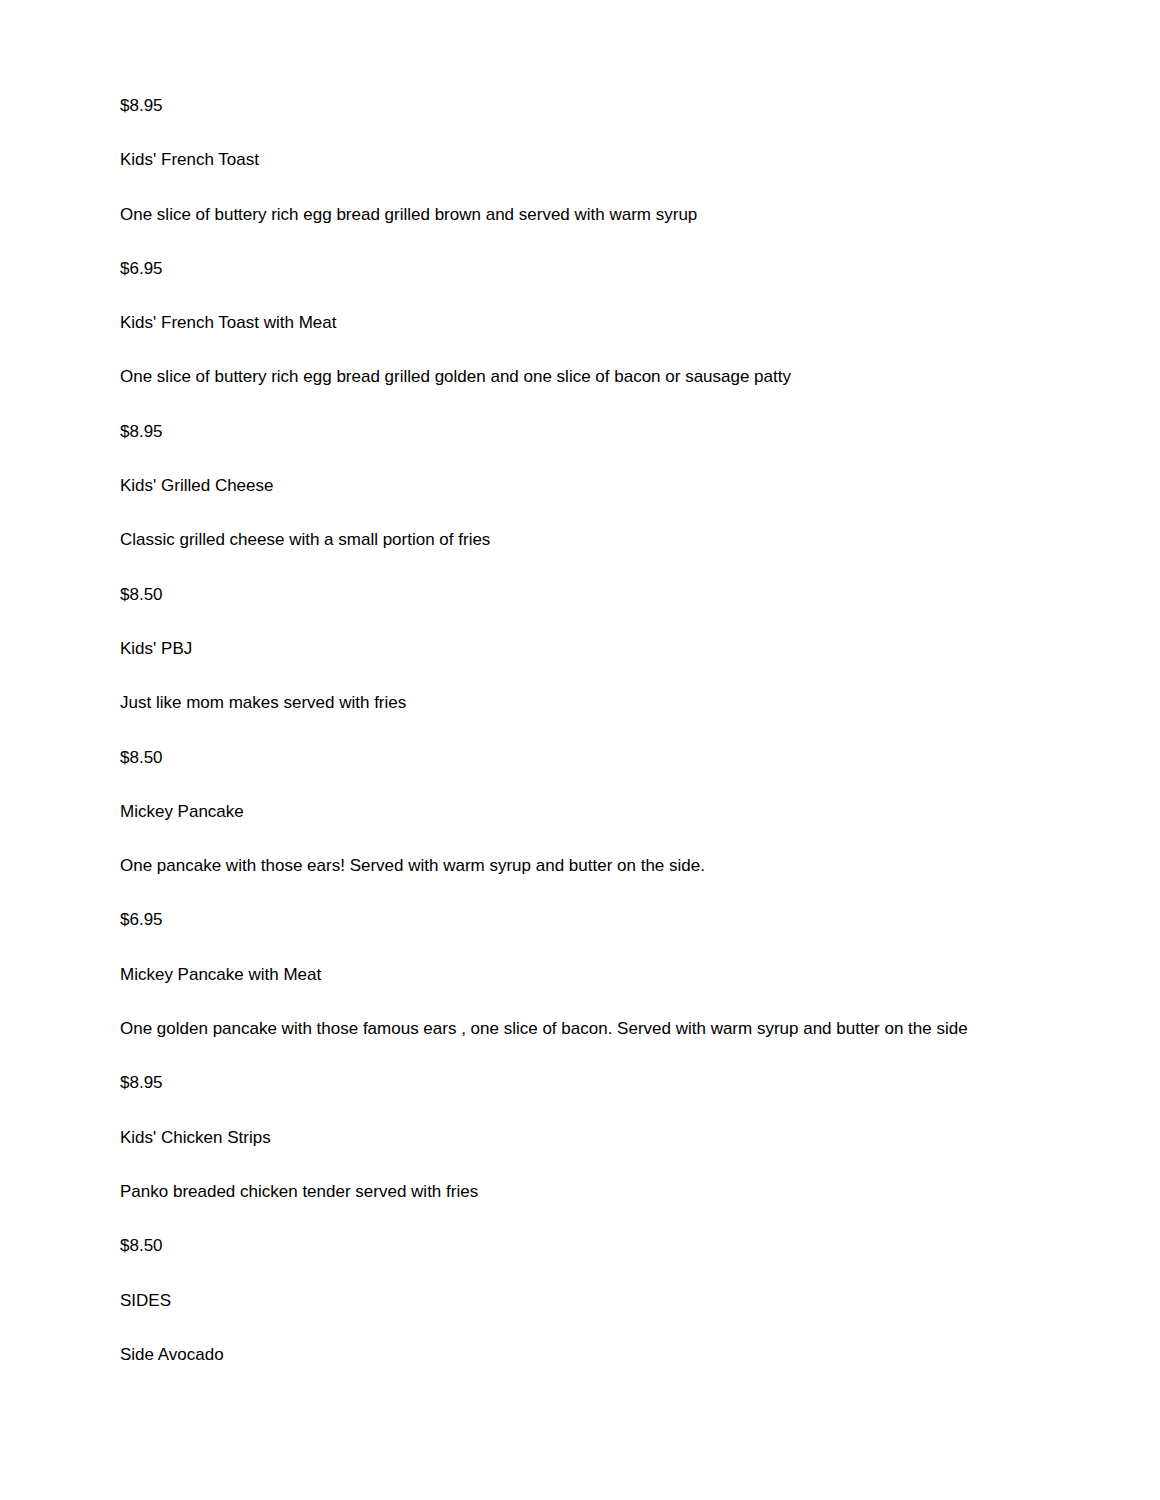$8.95
Kids' French Toast
One slice of buttery rich egg bread grilled brown and served with warm syrup
$6.95
Kids' French Toast with Meat
One slice of buttery rich egg bread grilled golden and one slice of bacon or sausage patty
$8.95
Kids' Grilled Cheese
Classic grilled cheese with a small portion of fries
$8.50
Kids' PBJ
Just like mom makes served with fries
$8.50
Mickey Pancake
One pancake with those ears! Served with warm syrup and butter on the side.
$6.95
Mickey Pancake with Meat
One golden pancake with those famous ears , one slice of bacon. Served with warm syrup and butter on the side
$8.95
Kids' Chicken Strips
Panko breaded chicken tender served with fries
$8.50
SIDES
Side Avocado